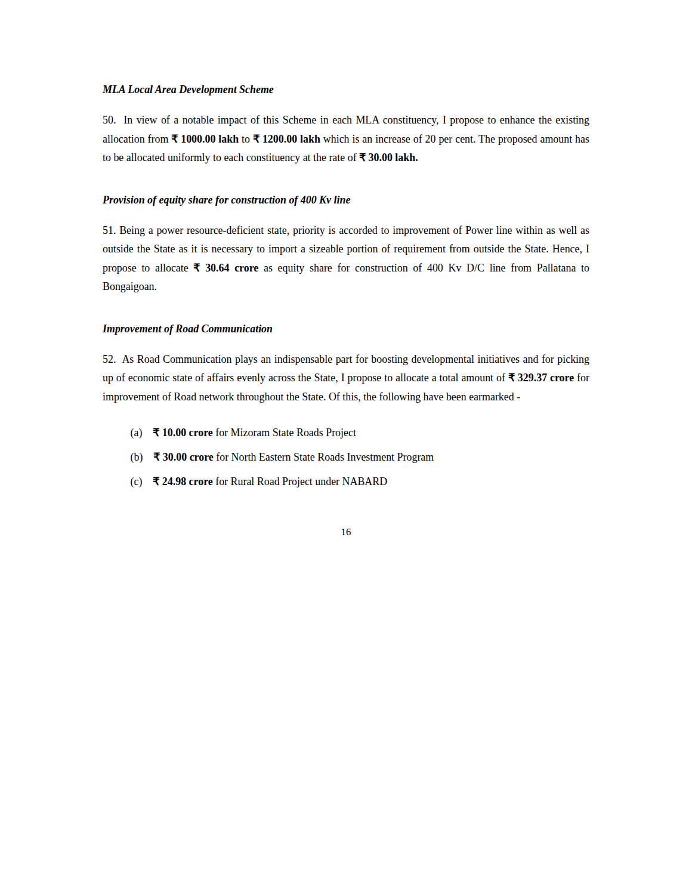MLA Local Area Development Scheme
50. In view of a notable impact of this Scheme in each MLA constituency, I propose to enhance the existing allocation from ₹ 1000.00 lakh to ₹ 1200.00 lakh which is an increase of 20 per cent. The proposed amount has to be allocated uniformly to each constituency at the rate of ₹ 30.00 lakh.
Provision of equity share for construction of 400 Kv line
51. Being a power resource-deficient state, priority is accorded to improvement of Power line within as well as outside the State as it is necessary to import a sizeable portion of requirement from outside the State. Hence, I propose to allocate ₹ 30.64 crore as equity share for construction of 400 Kv D/C line from Pallatana to Bongaigoan.
Improvement of Road Communication
52. As Road Communication plays an indispensable part for boosting developmental initiatives and for picking up of economic state of affairs evenly across the State, I propose to allocate a total amount of ₹ 329.37 crore for improvement of Road network throughout the State. Of this, the following have been earmarked -
(a) ₹ 10.00 crore for Mizoram State Roads Project
(b) ₹ 30.00 crore for North Eastern State Roads Investment Program
(c) ₹ 24.98 crore for Rural Road Project under NABARD
16